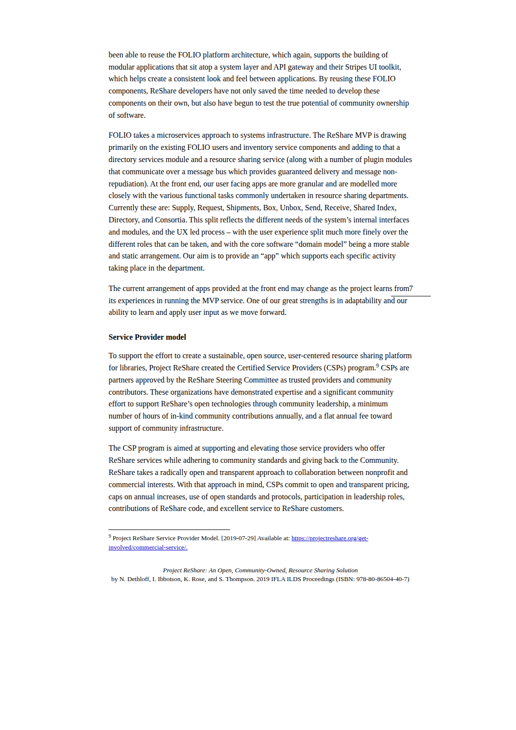been able to reuse the FOLIO platform architecture, which again, supports the building of modular applications that sit atop a system layer and API gateway and their Stripes UI toolkit, which helps create a consistent look and feel between applications. By reusing these FOLIO components, ReShare developers have not only saved the time needed to develop these components on their own, but also have begun to test the true potential of community ownership of software.
FOLIO takes a microservices approach to systems infrastructure. The ReShare MVP is drawing primarily on the existing FOLIO users and inventory service components and adding to that a directory services module and a resource sharing service (along with a number of plugin modules that communicate over a message bus which provides guaranteed delivery and message non-repudiation). At the front end, our user facing apps are more granular and are modelled more closely with the various functional tasks commonly undertaken in resource sharing departments. Currently these are: Supply, Request, Shipments, Box, Unbox, Send, Receive, Shared Index, Directory, and Consortia. This split reflects the different needs of the system’s internal interfaces and modules, and the UX led process – with the user experience split much more finely over the different roles that can be taken, and with the core software “domain model” being a more stable and static arrangement. Our aim is to provide an “app” which supports each specific activity taking place in the department.
The current arrangement of apps provided at the front end may change as the project learns from its experiences in running the MVP service. One of our great strengths is in adaptability and our ability to learn and apply user input as we move forward.
7
Service Provider model
To support the effort to create a sustainable, open source, user-centered resource sharing platform for libraries, Project ReShare created the Certified Service Providers (CSPs) program.9 CSPs are partners approved by the ReShare Steering Committee as trusted providers and community contributors. These organizations have demonstrated expertise and a significant community effort to support ReShare’s open technologies through community leadership, a minimum number of hours of in-kind community contributions annually, and a flat annual fee toward support of community infrastructure.
The CSP program is aimed at supporting and elevating those service providers who offer ReShare services while adhering to community standards and giving back to the Community. ReShare takes a radically open and transparent approach to collaboration between nonprofit and commercial interests. With that approach in mind, CSPs commit to open and transparent pricing, caps on annual increases, use of open standards and protocols, participation in leadership roles, contributions of ReShare code, and excellent service to ReShare customers.
9 Project ReShare Service Provider Model. [2019-07-29] Available at: https://projectreshare.org/get-involved/commercial-service/.
Project ReShare: An Open, Community-Owned, Resource Sharing Solution
by N. Dethloff, I. Ibbotson, K. Rose, and S. Thompson. 2019 IFLA ILDS Proceedings (ISBN: 978-80-86504-40-7)